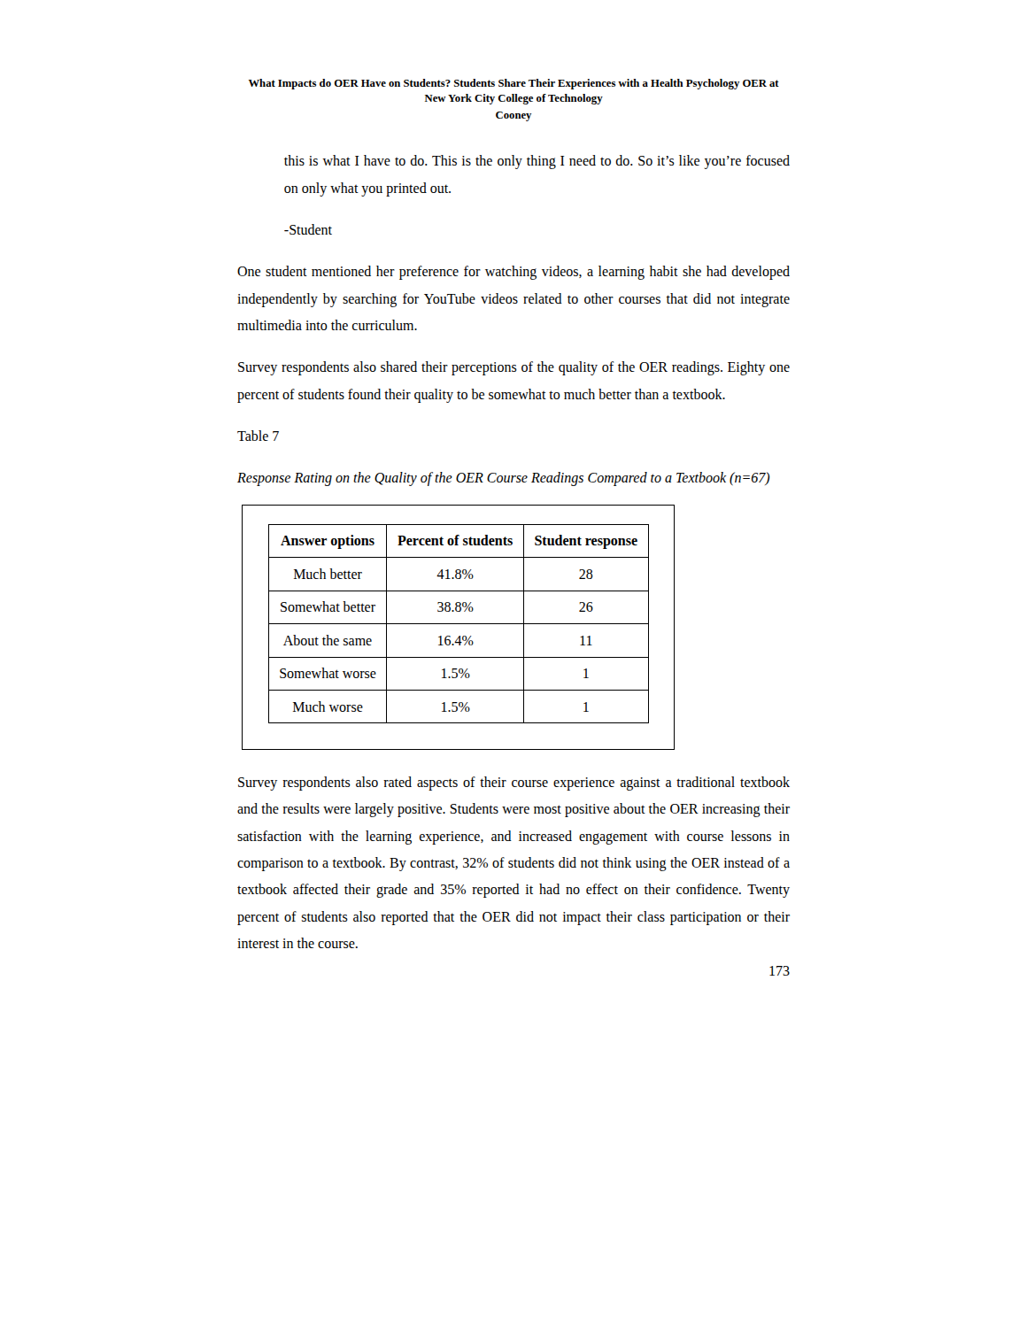What Impacts do OER Have on Students? Students Share Their Experiences with a Health Psychology OER at New York City College of Technology Cooney
this is what I have to do. This is the only thing I need to do. So it’s like you’re focused on only what you printed out.
-Student
One student mentioned her preference for watching videos, a learning habit she had developed independently by searching for YouTube videos related to other courses that did not integrate multimedia into the curriculum.
Survey respondents also shared their perceptions of the quality of the OER readings. Eighty one percent of students found their quality to be somewhat to much better than a textbook.
Table 7
Response Rating on the Quality of the OER Course Readings Compared to a Textbook (n=67)
| Answer options | Percent of students | Student response |
| --- | --- | --- |
| Much better | 41.8% | 28 |
| Somewhat better | 38.8% | 26 |
| About the same | 16.4% | 11 |
| Somewhat worse | 1.5% | 1 |
| Much worse | 1.5% | 1 |
Survey respondents also rated aspects of their course experience against a traditional textbook and the results were largely positive. Students were most positive about the OER increasing their satisfaction with the learning experience, and increased engagement with course lessons in comparison to a textbook. By contrast, 32% of students did not think using the OER instead of a textbook affected their grade and 35% reported it had no effect on their confidence. Twenty percent of students also reported that the OER did not impact their class participation or their interest in the course.
173